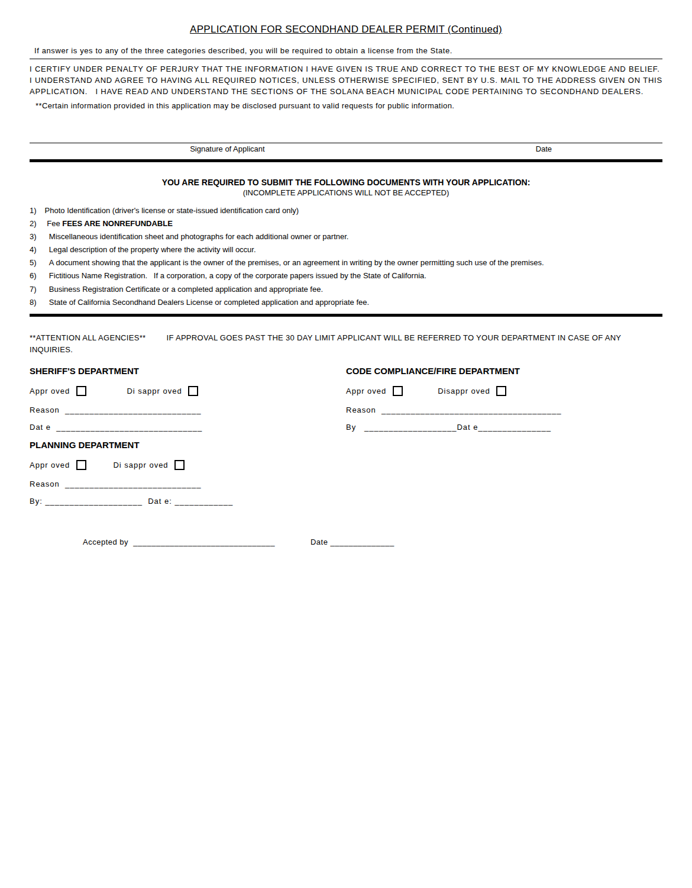APPLICATION FOR SECONDHAND DEALER PERMIT (Continued)
If answer is yes to any of the three categories described, you will be required to obtain a license from the State.
I CERTIFY UNDER PENALTY OF PERJURY THAT THE INFORMATION I HAVE GIVEN IS TRUE AND CORRECT TO THE BEST OF MY KNOWLEDGE AND BELIEF. I UNDERSTAND AND AGREE TO HAVING ALL REQUIRED NOTICES, UNLESS OTHERWISE SPECIFIED, SENT BY U.S. MAIL TO THE ADDRESS GIVEN ON THIS APPLICATION. I HAVE READ AND UNDERSTAND THE SECTIONS OF THE SOLANA BEACH MUNICIPAL CODE PERTAINING TO SECONDHAND DEALERS.
**Certain information provided in this application may be disclosed pursuant to valid requests for public information.
| Signature of Applicant | Date |
YOU ARE REQUIRED TO SUBMIT THE FOLLOWING DOCUMENTS WITH YOUR APPLICATION:
(INCOMPLETE APPLICATIONS WILL NOT BE ACCEPTED)
1) Photo Identification (driver's license or state-issued identification card only)
2) Fee FEES ARE NONREFUNDABLE
3) Miscellaneous identification sheet and photographs for each additional owner or partner.
4) Legal description of the property where the activity will occur.
5) A document showing that the applicant is the owner of the premises, or an agreement in writing by the owner permitting such use of the premises.
6) Fictitious Name Registration. If a corporation, a copy of the corporate papers issued by the State of California.
7) Business Registration Certificate or a completed application and appropriate fee.
8) State of California Secondhand Dealers License or completed application and appropriate fee.
**ATTENTION ALL AGENCIES** IF APPROVAL GOES PAST THE 30 DAY LIMIT APPLICANT WILL BE REFERRED TO YOUR DEPARTMENT IN CASE OF ANY INQUIRIES.
| SHERIFF'S DEPARTMENT Appr oved Di sappr oved Reason ____________________________ Dat e ______________________________ PLANNING DEPARTMENT Appr oved Di sappr oved Reason ____________________________ By: ____________________ Dat e: ____________ | CODE COMPLIANCE/FIRE DEPARTMENT Appr oved Disappr oved Reason _____________________________________ By ___________________Dat e_______________ |
Accepted by _______________________________ Date ______________